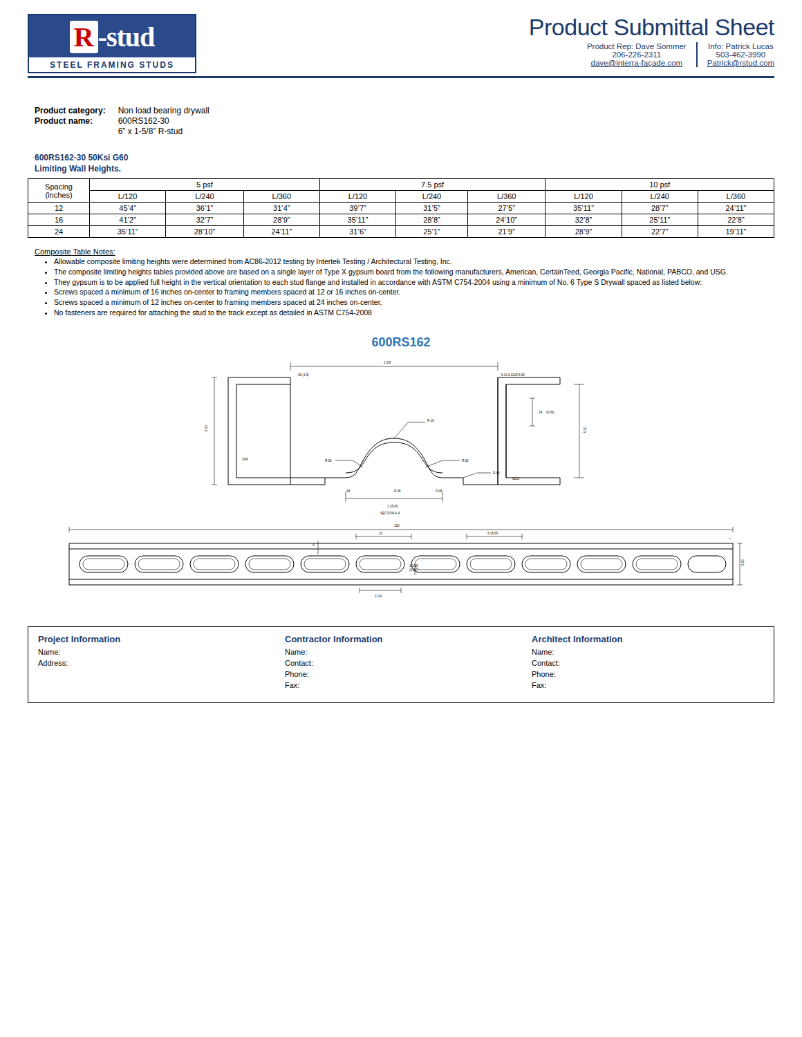R-stud
STEEL FRAMING STUDS
Product Submittal Sheet
Product Rep: Dave Sommer
206-226-2311
dave@interra-façade.com
Info: Patrick Lucas
503-462-3990
Patrick@rstud.com
| Product category: | Non load bearing drywall |
| Product name: | 600RS162-30 |
| | 6” x 1-5/8” R-stud |
600RS162-30 50Ksi G60
Limiting Wall Heights.
| Spacing (inches) | 5 psf | 7.5 psf | 10 psf |
| --- | --- | --- | --- |
| L/120 | L/240 | L/360 | L/120 | L/240 | L/360 | L/120 | L/240 | L/360 |
| 12 | 45’4” | 36’1” | 31’4” | 39’7” | 31’5” | 27’5” | 35’11” | 28’7” | 24’11” |
| 16 | 41’2” | 32’7” | 28’9” | 35’11” | 28’8” | 24’10” | 32’8” | 25’11” | 22’8” |
| 24 | 35’11” | 28’10” | 24’11” | 31’6” | 25’1” | 21’9” | 28’9” | 22’7” | 19’11” |
Composite Table Notes:
Allowable composite limiting heights were determined from AC86-2012 testing by Intertek Testing / Architectural Testing, Inc.
The composite limiting heights tables provided above are based on a single layer of Type X gypsum board from the following manufacturers, American, CertainTeed, Georgia Pacific, National, PABCO, and USG.
They gypsum is to be applied full height in the vertical orientation to each stud flange and installed in accordance with ASTM C754-2004 using a minimum of No. 6 Type S Drywall spaced as listed below:
Screws spaced a minimum of 16 inches on-center to framing members spaced at 12 or 16 inches on-center.
Screws spaced a minimum of 12 inches on-center to framing members spaced at 24 inches on-center.
No fasteners are required for attaching the stud to the track except as detailed in ASTM C754-2008
600RS162
6.00 1 5/8 1 15/16 5.00 .24 R.10 R.06 R.06 R.06 .06 (1.5) 6.12 0.0210 5.06 (0.06) 3/64 .18 R.06 R.06 .0210 SECTION A-A SCALE 2 : 1 120 10 9 15/16 2 1/4 6.00 A 1 1/16 (0.06) *
Project Information
Name:
Address:
Contractor Information
Name:
Contact:
Phone:
Fax:
Architect Information
Name:
Contact:
Phone:
Fax: